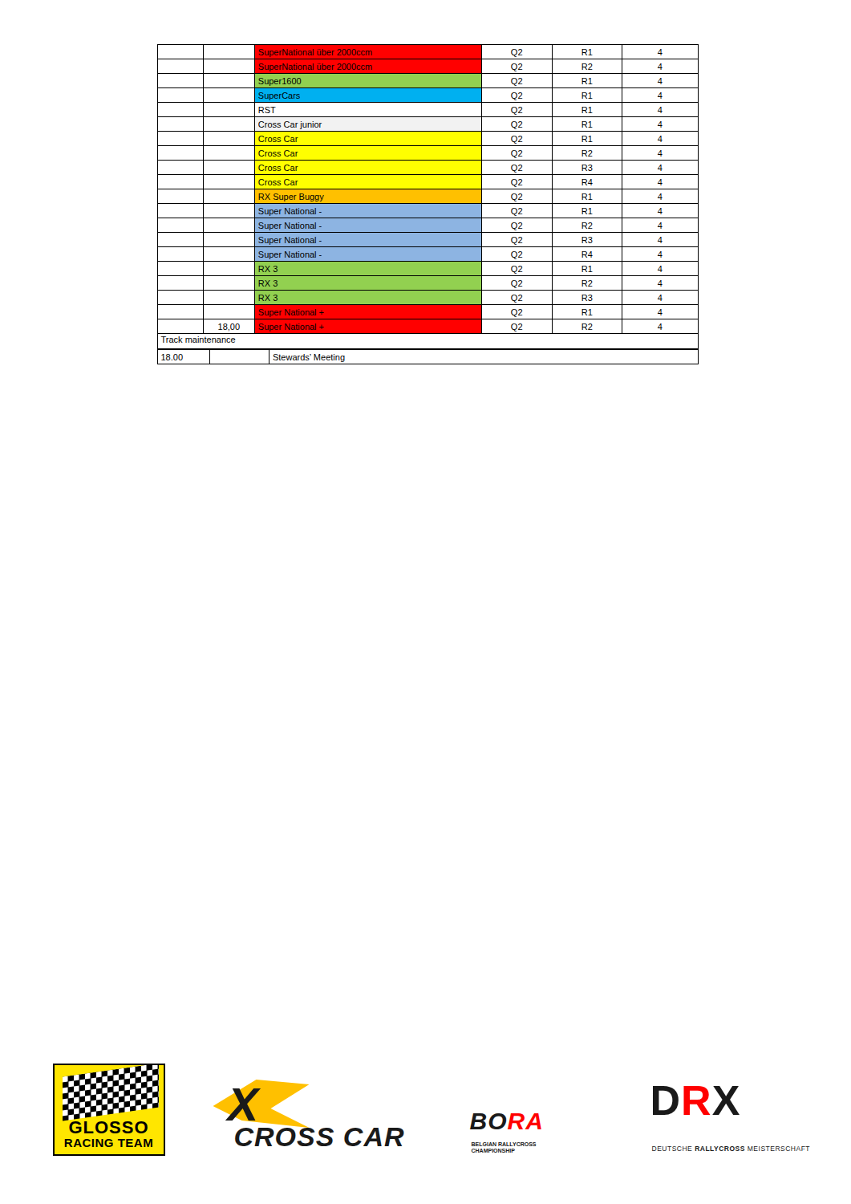| | | SuperNational über 2000ccm | Q2 | R1 | 4 |
| | | SuperNational über 2000ccm | Q2 | R2 | 4 |
| | | Super1600 | Q2 | R1 | 4 |
| | | SuperCars | Q2 | R1 | 4 |
| | | RST | Q2 | R1 | 4 |
| | | Cross Car junior | Q2 | R1 | 4 |
| | | Cross Car | Q2 | R1 | 4 |
| | | Cross Car | Q2 | R2 | 4 |
| | | Cross Car | Q2 | R3 | 4 |
| | | Cross Car | Q2 | R4 | 4 |
| | | RX Super Buggy | Q2 | R1 | 4 |
| | | Super National - | Q2 | R1 | 4 |
| | | Super National - | Q2 | R2 | 4 |
| | | Super National - | Q2 | R3 | 4 |
| | | Super National - | Q2 | R4 | 4 |
| | | RX 3 | Q2 | R1 | 4 |
| | | RX 3 | Q2 | R2 | 4 |
| | | RX 3 | Q2 | R3 | 4 |
| | | Super National + | Q2 | R1 | 4 |
| | 18,00 | Super National + | Q2 | R2 | 4 |
Track maintenance
| 18.00 | | Stewards’ Meeting |
GLOSSO RACING TEAM
X
CROSS CAR
BORA
BELGIAN RALLYCROSS
CHAMPIONSHIP
DRX
DEUTSCHE RALLYCROSS MEISTERSCHAFT